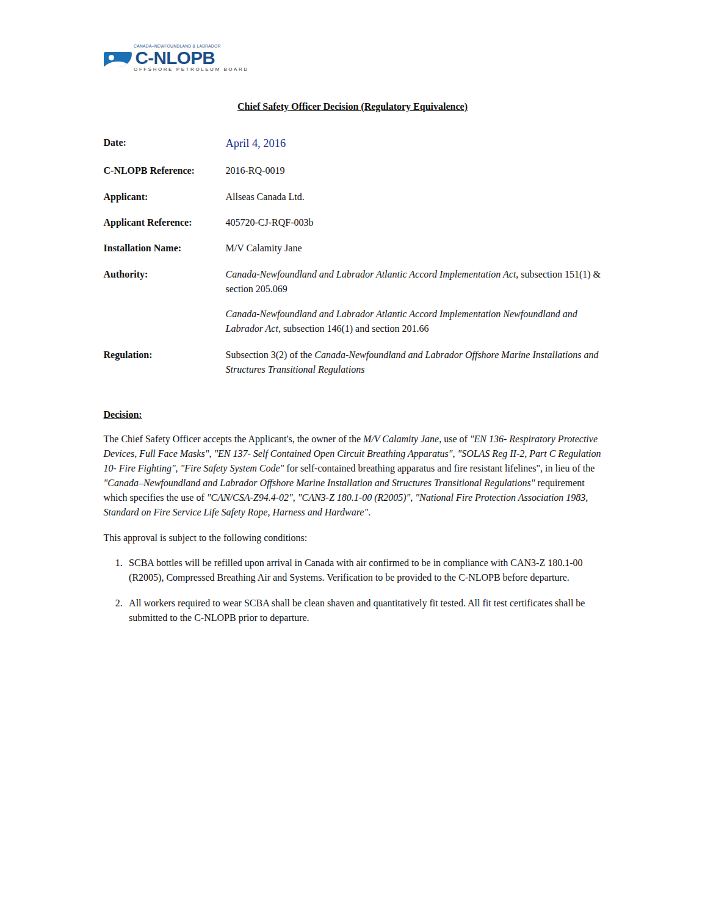Canada–Newfoundland & Labrador
C-NLOPB
Offshore Petroleum Board
Chief Safety Officer Decision (Regulatory Equivalence)
| Date: | April 4, 2016 |
| C-NLOPB Reference: | 2016-RQ-0019 |
| Applicant: | Allseas Canada Ltd. |
| Applicant Reference: | 405720-CJ-RQF-003b |
| Installation Name: | M/V Calamity Jane |
| Authority: | Canada-Newfoundland and Labrador Atlantic Accord Implementation Act , subsection 151(1) & section 205.069 Canada-Newfoundland and Labrador Atlantic Accord Implementation Newfoundland and Labrador Act , subsection 146(1) and section 201.66 |
| Regulation: | Subsection 3(2) of the Canada-Newfoundland and Labrador Offshore Marine Installations and Structures Transitional Regulations |
Decision:
The Chief Safety Officer accepts the Applicant's, the owner of the M/V Calamity Jane, use of "EN 136- Respiratory Protective Devices, Full Face Masks", "EN 137- Self Contained Open Circuit Breathing Apparatus", "SOLAS Reg II-2, Part C Regulation 10- Fire Fighting", "Fire Safety System Code" for self-contained breathing apparatus and fire resistant lifelines", in lieu of the "Canada–Newfoundland and Labrador Offshore Marine Installation and Structures Transitional Regulations" requirement which specifies the use of "CAN/CSA-Z94.4-02", "CAN3-Z 180.1-00 (R2005)", "National Fire Protection Association 1983, Standard on Fire Service Life Safety Rope, Harness and Hardware".
This approval is subject to the following conditions:
SCBA bottles will be refilled upon arrival in Canada with air confirmed to be in compliance with CAN3-Z 180.1-00 (R2005), Compressed Breathing Air and Systems. Verification to be provided to the C-NLOPB before departure.
All workers required to wear SCBA shall be clean shaven and quantitatively fit tested. All fit test certificates shall be submitted to the C-NLOPB prior to departure.